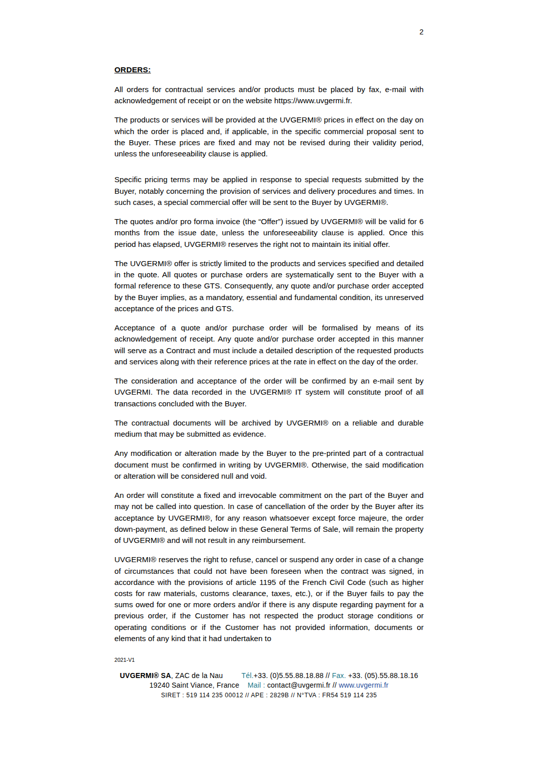2
ORDERS:
All orders for contractual services and/or products must be placed by fax, e-mail with acknowledgement of receipt or on the website https://www.uvgermi.fr.
The products or services will be provided at the UVGERMI® prices in effect on the day on which the order is placed and, if applicable, in the specific commercial proposal sent to the Buyer. These prices are fixed and may not be revised during their validity period, unless the unforeseeability clause is applied.
Specific pricing terms may be applied in response to special requests submitted by the Buyer, notably concerning the provision of services and delivery procedures and times. In such cases, a special commercial offer will be sent to the Buyer by UVGERMI®.
The quotes and/or pro forma invoice (the “Offer”) issued by UVGERMI® will be valid for 6 months from the issue date, unless the unforeseeability clause is applied. Once this period has elapsed, UVGERMI® reserves the right not to maintain its initial offer.
The UVGERMI® offer is strictly limited to the products and services specified and detailed in the quote. All quotes or purchase orders are systematically sent to the Buyer with a formal reference to these GTS. Consequently, any quote and/or purchase order accepted by the Buyer implies, as a mandatory, essential and fundamental condition, its unreserved acceptance of the prices and GTS.
Acceptance of a quote and/or purchase order will be formalised by means of its acknowledgement of receipt. Any quote and/or purchase order accepted in this manner will serve as a Contract and must include a detailed description of the requested products and services along with their reference prices at the rate in effect on the day of the order.
The consideration and acceptance of the order will be confirmed by an e-mail sent by UVGERMI. The data recorded in the UVGERMI® IT system will constitute proof of all transactions concluded with the Buyer.
The contractual documents will be archived by UVGERMI® on a reliable and durable medium that may be submitted as evidence.
Any modification or alteration made by the Buyer to the pre-printed part of a contractual document must be confirmed in writing by UVGERMI®. Otherwise, the said modification or alteration will be considered null and void.
An order will constitute a fixed and irrevocable commitment on the part of the Buyer and may not be called into question. In case of cancellation of the order by the Buyer after its acceptance by UVGERMI®, for any reason whatsoever except force majeure, the order down-payment, as defined below in these General Terms of Sale, will remain the property of UVGERMI® and will not result in any reimbursement.
UVGERMI® reserves the right to refuse, cancel or suspend any order in case of a change of circumstances that could not have been foreseen when the contract was signed, in accordance with the provisions of article 1195 of the French Civil Code (such as higher costs for raw materials, customs clearance, taxes, etc.), or if the Buyer fails to pay the sums owed for one or more orders and/or if there is any dispute regarding payment for a previous order, if the Customer has not respected the product storage conditions or operating conditions or if the Customer has not provided information, documents or elements of any kind that it had undertaken to
2021-V1
UVGERMI® SA, ZAC de la Nau Tél.+33. (0)5.55.88.18.88 // Fax. +33. (05).55.88.18.16
19240 Saint Viance, France Mail : contact@uvgermi.fr // www.uvgermi.fr
SIRET : 519 114 235 00012 // APE : 2829B // N°TVA : FR54 519 114 235